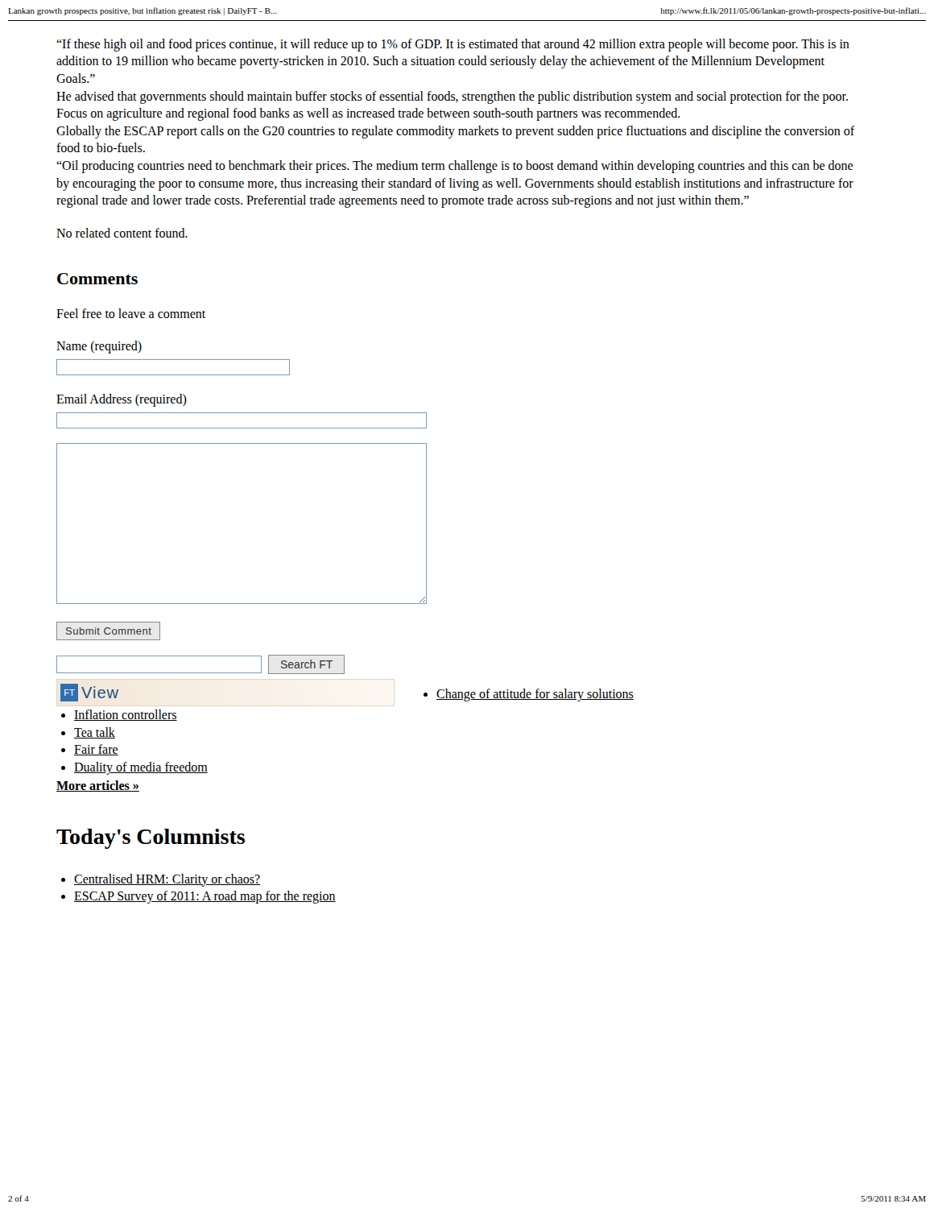Lankan growth prospects positive, but inflation greatest risk | DailyFT - B...
http://www.ft.lk/2011/05/06/lankan-growth-prospects-positive-but-inflati...
“If these high oil and food prices continue, it will reduce up to 1% of GDP. It is estimated that around 42 million extra people will become poor. This is in addition to 19 million who became poverty-stricken in 2010. Such a situation could seriously delay the achievement of the Millennium Development Goals.”
He advised that governments should maintain buffer stocks of essential foods, strengthen the public distribution system and social protection for the poor. Focus on agriculture and regional food banks as well as increased trade between south-south partners was recommended.
Globally the ESCAP report calls on the G20 countries to regulate commodity markets to prevent sudden price fluctuations and discipline the conversion of food to bio-fuels.
“Oil producing countries need to benchmark their prices. The medium term challenge is to boost demand within developing countries and this can be done by encouraging the poor to consume more, thus increasing their standard of living as well. Governments should establish institutions and infrastructure for regional trade and lower trade costs. Preferential trade agreements need to promote trade across sub-regions and not just within them.”
No related content found.
Comments
Feel free to leave a comment
Name (required)
Email Address (required)
Submit Comment
Search FT
FT
View
Change of attitude for salary solutions
Inflation controllers
Tea talk
Fair fare
Duality of media freedom
More articles »
Today's Columnists
Centralised HRM: Clarity or chaos?
ESCAP Survey of 2011: A road map for the region
2 of 4
5/9/2011 8:34 AM